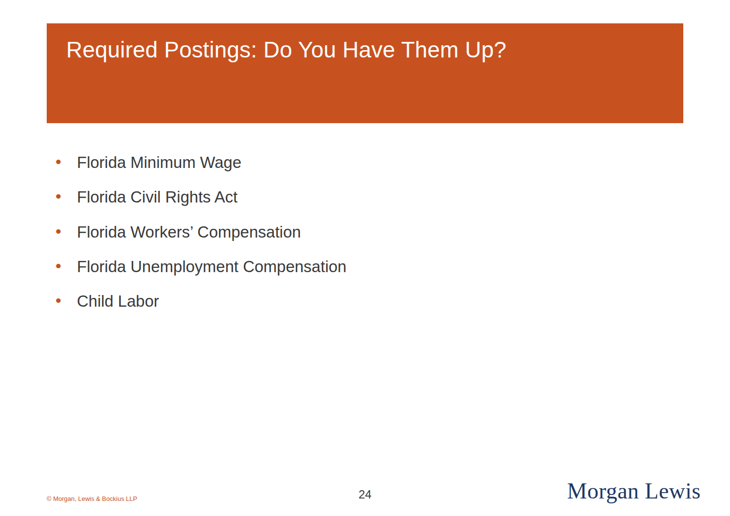Required Postings: Do You Have Them Up?
Florida Minimum Wage
Florida Civil Rights Act
Florida Workers’ Compensation
Florida Unemployment Compensation
Child Labor
© Morgan, Lewis & Bockius LLP
24
Morgan Lewis